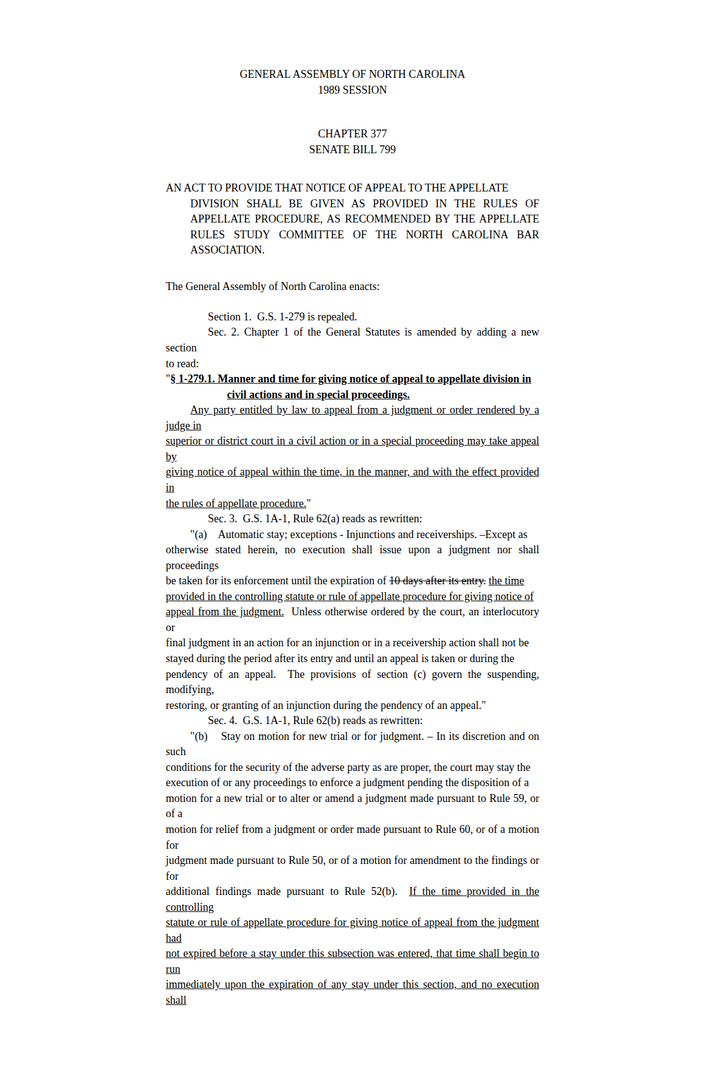GENERAL ASSEMBLY OF NORTH CAROLINA
1989 SESSION
CHAPTER 377
SENATE BILL 799
AN ACT TO PROVIDE THAT NOTICE OF APPEAL TO THE APPELLATE DIVISION SHALL BE GIVEN AS PROVIDED IN THE RULES OF APPELLATE PROCEDURE, AS RECOMMENDED BY THE APPELLATE RULES STUDY COMMITTEE OF THE NORTH CAROLINA BAR ASSOCIATION.
The General Assembly of North Carolina enacts:
Section 1. G.S. 1-279 is repealed.
Sec. 2. Chapter 1 of the General Statutes is amended by adding a new section
to read:
"§ 1-279.1. Manner and time for giving notice of appeal to appellate division in
civil actions and in special proceedings.
Any party entitled by law to appeal from a judgment or order rendered by a judge in
superior or district court in a civil action or in a special proceeding may take appeal by
giving notice of appeal within the time, in the manner, and with the effect provided in
the rules of appellate procedure."
Sec. 3. G.S. 1A-1, Rule 62(a) reads as rewritten:
"(a) Automatic stay; exceptions - Injunctions and receiverships. –Except as
otherwise stated herein, no execution shall issue upon a judgment nor shall proceedings
be taken for its enforcement until the expiration of 10 days after its entry. the time
provided in the controlling statute or rule of appellate procedure for giving notice of
appeal from the judgment. Unless otherwise ordered by the court, an interlocutory or
final judgment in an action for an injunction or in a receivership action shall not be
stayed during the period after its entry and until an appeal is taken or during the
pendency of an appeal. The provisions of section (c) govern the suspending, modifying,
restoring, or granting of an injunction during the pendency of an appeal."
Sec. 4. G.S. 1A-1, Rule 62(b) reads as rewritten:
"(b) Stay on motion for new trial or for judgment. – In its discretion and on such
conditions for the security of the adverse party as are proper, the court may stay the
execution of or any proceedings to enforce a judgment pending the disposition of a
motion for a new trial or to alter or amend a judgment made pursuant to Rule 59, or of a
motion for relief from a judgment or order made pursuant to Rule 60, or of a motion for
judgment made pursuant to Rule 50, or of a motion for amendment to the findings or for
additional findings made pursuant to Rule 52(b). If the time provided in the controlling
statute or rule of appellate procedure for giving notice of appeal from the judgment had
not expired before a stay under this subsection was entered, that time shall begin to run
immediately upon the expiration of any stay under this section, and no execution shall